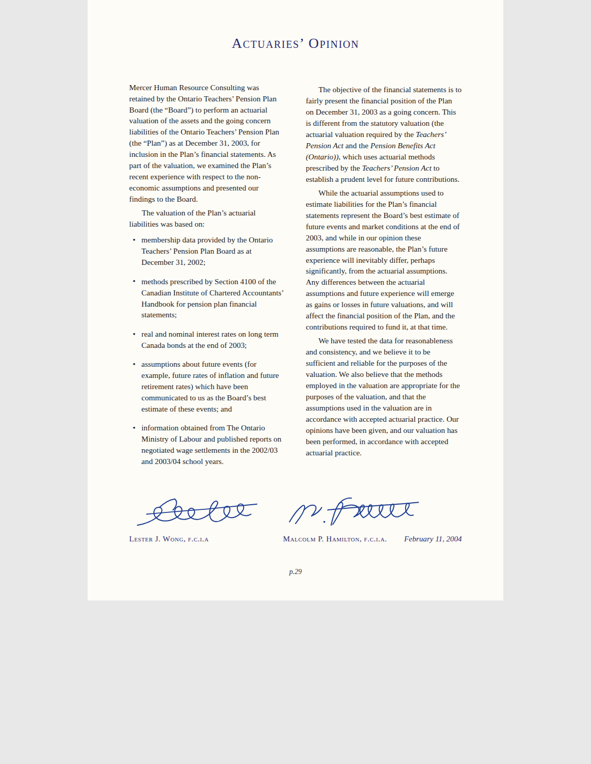Actuaries’ Opinion
Mercer Human Resource Consulting was retained by the Ontario Teachers’ Pension Plan Board (the “Board”) to perform an actuarial valuation of the assets and the going concern liabilities of the Ontario Teachers’ Pension Plan (the “Plan”) as at December 31, 2003, for inclusion in the Plan’s financial statements. As part of the valuation, we examined the Plan’s recent experience with respect to the non-economic assumptions and presented our findings to the Board.
The valuation of the Plan’s actuarial liabilities was based on:
membership data provided by the Ontario Teachers’ Pension Plan Board as at December 31, 2002;
methods prescribed by Section 4100 of the Canadian Institute of Chartered Accountants’ Handbook for pension plan financial statements;
real and nominal interest rates on long term Canada bonds at the end of 2003;
assumptions about future events (for example, future rates of inflation and future retirement rates) which have been communicated to us as the Board’s best estimate of these events; and
information obtained from The Ontario Ministry of Labour and published reports on negotiated wage settlements in the 2002/03 and 2003/04 school years.
The objective of the financial statements is to fairly present the financial position of the Plan on December 31, 2003 as a going concern. This is different from the statutory valuation (the actuarial valuation required by the Teachers’ Pension Act and the Pension Benefits Act (Ontario)), which uses actuarial methods prescribed by the Teachers’ Pension Act to establish a prudent level for future contributions.
While the actuarial assumptions used to estimate liabilities for the Plan’s financial statements represent the Board’s best estimate of future events and market conditions at the end of 2003, and while in our opinion these assumptions are reasonable, the Plan’s future experience will inevitably differ, perhaps significantly, from the actuarial assumptions. Any differences between the actuarial assumptions and future experience will emerge as gains or losses in future valuations, and will affect the financial position of the Plan, and the contributions required to fund it, at that time.
We have tested the data for reasonableness and consistency, and we believe it to be sufficient and reliable for the purposes of the valuation. We also believe that the methods employed in the valuation are appropriate for the purposes of the valuation, and that the assumptions used in the valuation are in accordance with accepted actuarial practice. Our opinions have been given, and our valuation has been performed, in accordance with accepted actuarial practice.
Lester J. Wong, f.c.i.a
Malcolm P. Hamilton, f.c.i.a. February 11, 2004
p.29